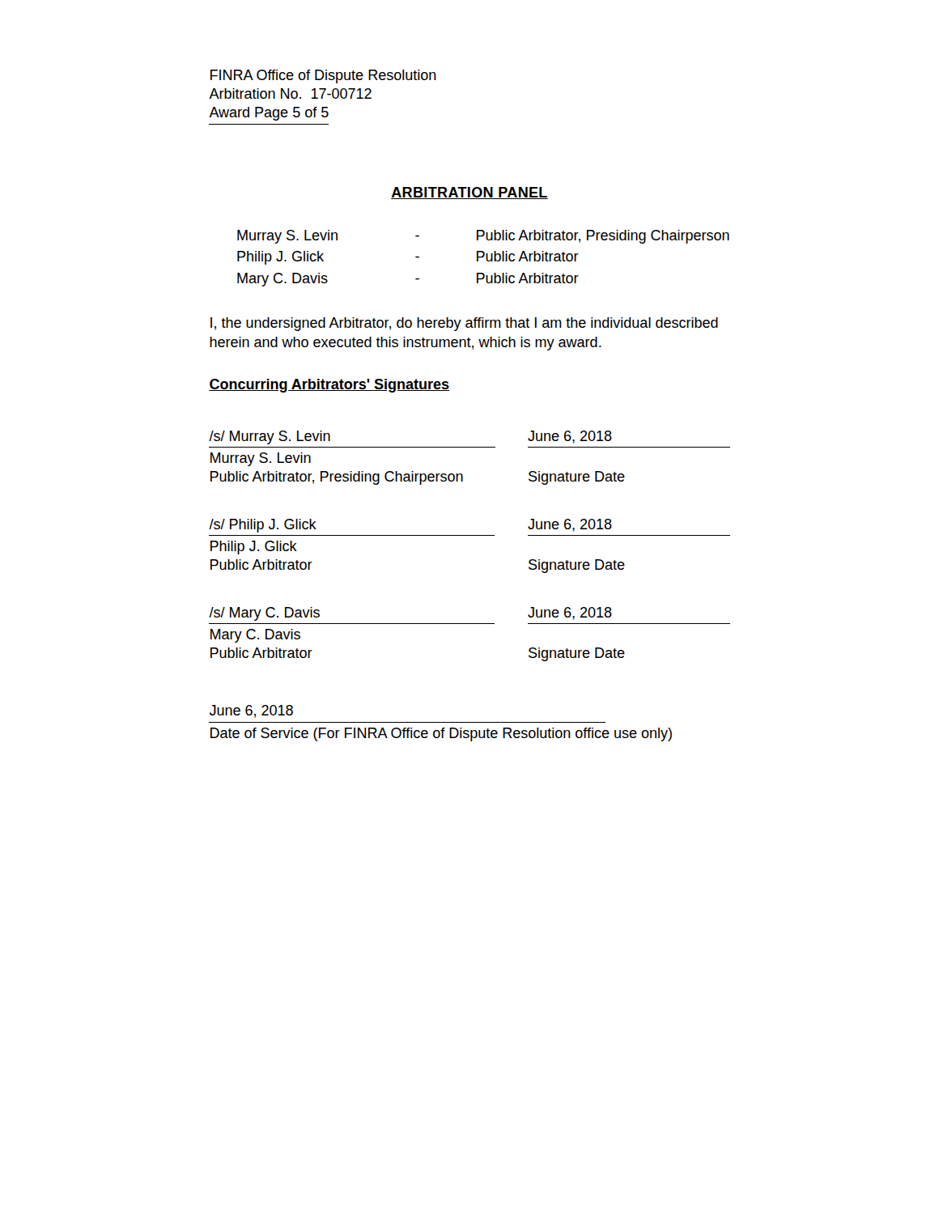FINRA Office of Dispute Resolution
Arbitration No. 17-00712
Award Page 5 of 5
ARBITRATION PANEL
| Murray S. Levin | - | Public Arbitrator, Presiding Chairperson |
| Philip J. Glick | - | Public Arbitrator |
| Mary C. Davis | - | Public Arbitrator |
I, the undersigned Arbitrator, do hereby affirm that I am the individual described herein and who executed this instrument, which is my award.
Concurring Arbitrators' Signatures
| /s/ Murray S. Levin | | June 6, 2018 |
| Murray S. Levin Public Arbitrator, Presiding Chairperson | | Signature Date |
| /s/ Philip J. Glick | | June 6, 2018 |
| Philip J. Glick Public Arbitrator | | Signature Date |
| /s/ Mary C. Davis | | June 6, 2018 |
| Mary C. Davis Public Arbitrator | | Signature Date |
June 6, 2018 Date of Service (For FINRA Office of Dispute Resolution office use only)